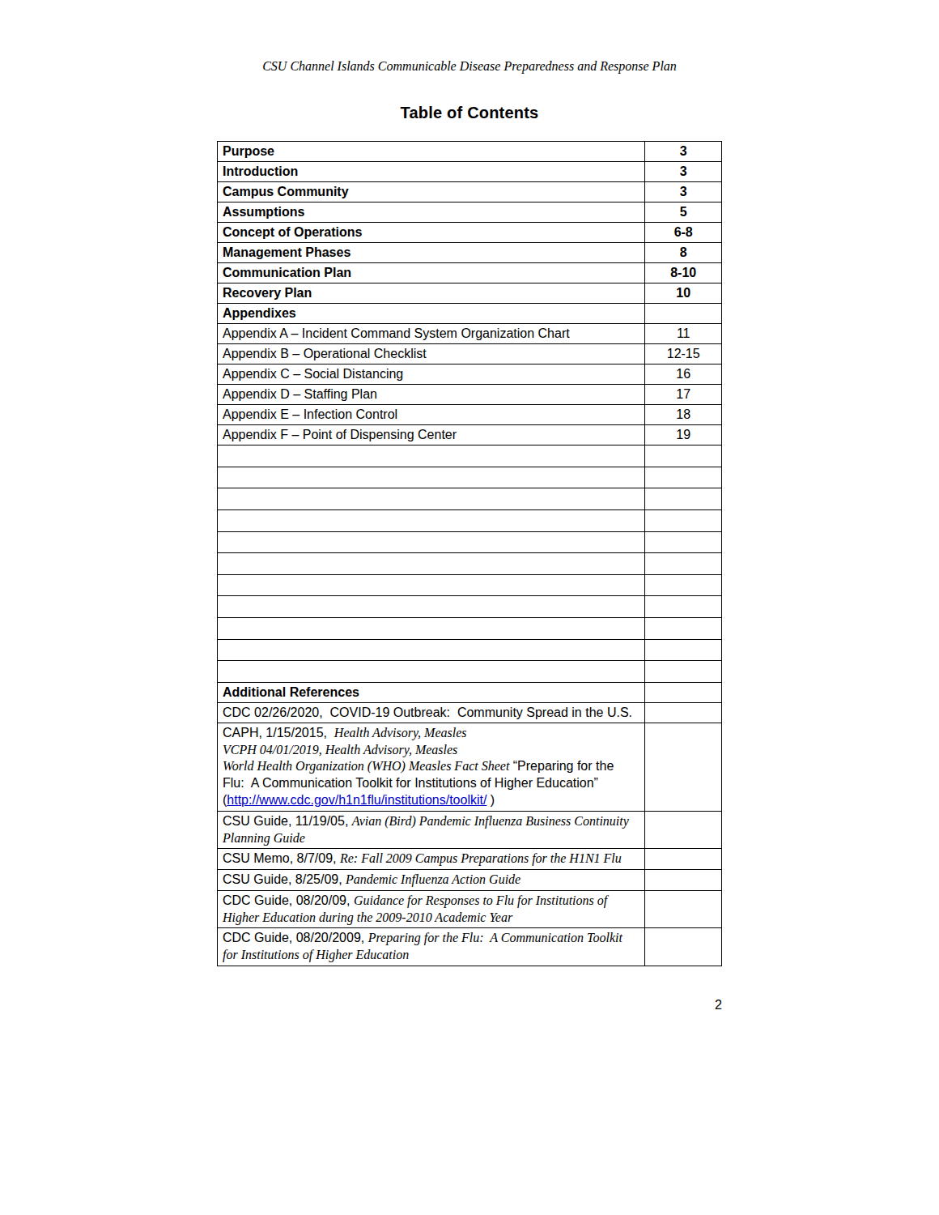CSU Channel Islands Communicable Disease Preparedness and Response Plan
Table of Contents
| Purpose | 3 |
| Introduction | 3 |
| Campus Community | 3 |
| Assumptions | 5 |
| Concept of Operations | 6-8 |
| Management Phases | 8 |
| Communication Plan | 8-10 |
| Recovery Plan | 10 |
| Appendixes | |
| Appendix A – Incident Command System Organization Chart | 11 |
| Appendix B – Operational Checklist | 12-15 |
| Appendix C – Social Distancing | 16 |
| Appendix D – Staffing Plan | 17 |
| Appendix E – Infection Control | 18 |
| Appendix F – Point of Dispensing Center | 19 |
| Additional References | |
| CDC 02/26/2020, COVID-19 Outbreak: Community Spread in the U.S. | |
| CAPH, 1/15/2015, Health Advisory, Measles VCPH 04/01/2019, Health Advisory, Measles World Health Organization (WHO) Measles Fact Sheet “Preparing for the Flu: A Communication Toolkit for Institutions of Higher Education” ( http://www.cdc.gov/h1n1flu/institutions/toolkit/ ) | |
| CSU Guide, 11/19/05, Avian (Bird) Pandemic Influenza Business Continuity Planning Guide | |
| CSU Memo, 8/7/09, Re: Fall 2009 Campus Preparations for the H1N1 Flu | |
| CSU Guide, 8/25/09, Pandemic Influenza Action Guide | |
| CDC Guide, 08/20/09, Guidance for Responses to Flu for Institutions of Higher Education during the 2009-2010 Academic Year | |
| CDC Guide, 08/20/2009, Preparing for the Flu: A Communication Toolkit for Institutions of Higher Education | |
2